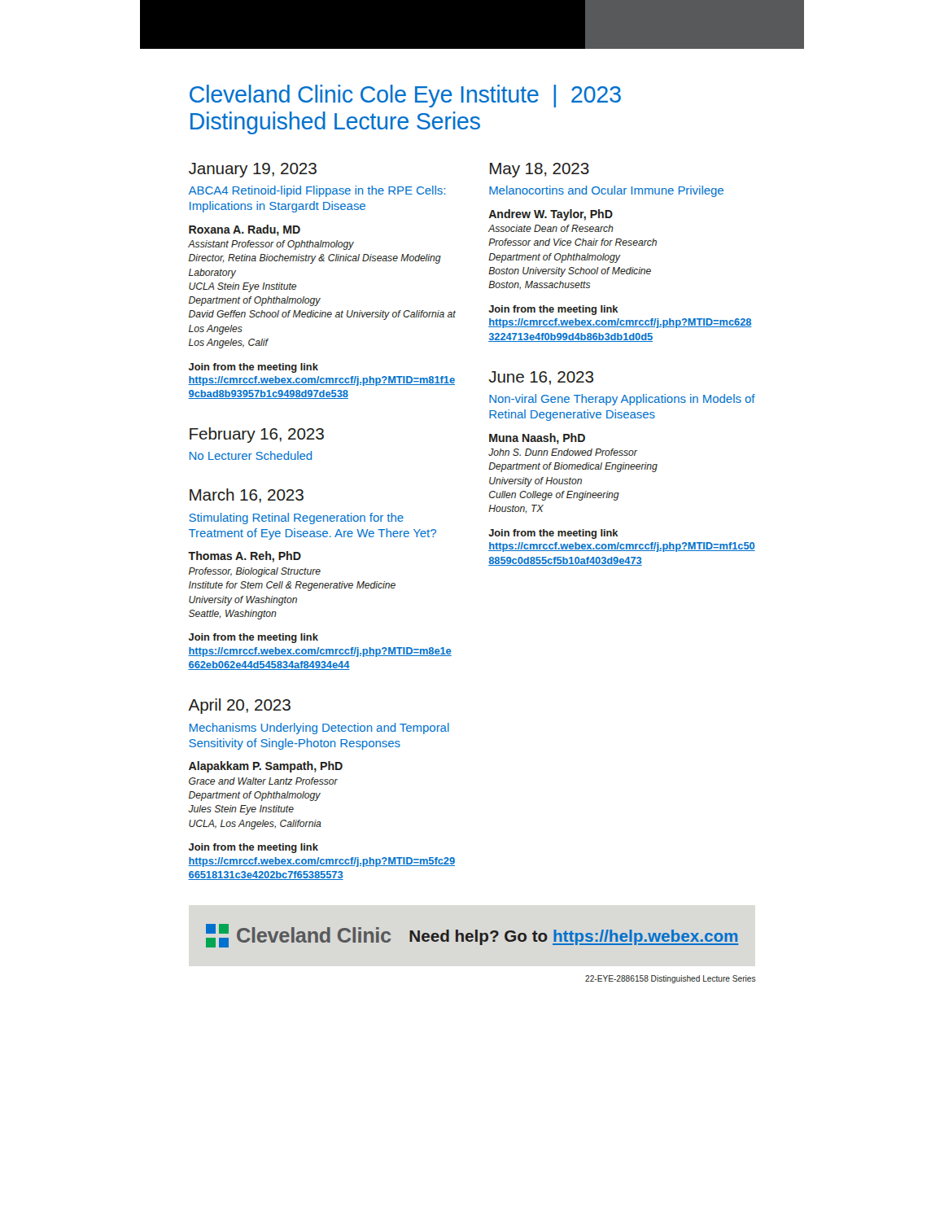Cleveland Clinic Cole Eye Institute | 2023 Distinguished Lecture Series
January 19, 2023
ABCA4 Retinoid-lipid Flippase in the RPE Cells: Implications in Stargardt Disease
Roxana A. Radu, MD
Assistant Professor of Ophthalmology
Director, Retina Biochemistry & Clinical Disease Modeling Laboratory
UCLA Stein Eye Institute
Department of Ophthalmology
David Geffen School of Medicine at University of California at Los Angeles
Los Angeles, Calif
Join from the meeting link
https://cmrccf.webex.com/cmrccf/j.php?MTID=m81f1e9cbad8b93957b1c9498d97de538
February 16, 2023
No Lecturer Scheduled
March 16, 2023
Stimulating Retinal Regeneration for the Treatment of Eye Disease. Are We There Yet?
Thomas A. Reh, PhD
Professor, Biological Structure
Institute for Stem Cell & Regenerative Medicine
University of Washington
Seattle, Washington
Join from the meeting link
https://cmrccf.webex.com/cmrccf/j.php?MTID=m8e1e662eb062e44d545834af84934e44
April 20, 2023
Mechanisms Underlying Detection and Temporal Sensitivity of Single-Photon Responses
Alapakkam P. Sampath, PhD
Grace and Walter Lantz Professor
Department of Ophthalmology
Jules Stein Eye Institute
UCLA, Los Angeles, California
Join from the meeting link
https://cmrccf.webex.com/cmrccf/j.php?MTID=m5fc2966518131c3e4202bc7f65385573
May 18, 2023
Melanocortins and Ocular Immune Privilege
Andrew W. Taylor, PhD
Associate Dean of Research
Professor and Vice Chair for Research
Department of Ophthalmology
Boston University School of Medicine
Boston, Massachusetts
Join from the meeting link
https://cmrccf.webex.com/cmrccf/j.php?MTID=mc6283224713e4f0b99d4b86b3db1d0d5
June 16, 2023
Non-viral Gene Therapy Applications in Models of Retinal Degenerative Diseases
Muna Naash, PhD
John S. Dunn Endowed Professor
Department of Biomedical Engineering
University of Houston
Cullen College of Engineering
Houston, TX
Join from the meeting link
https://cmrccf.webex.com/cmrccf/j.php?MTID=mf1c508859c0d855cf5b10af403d9e473
Cleveland Clinic
Need help? Go to https://help.webex.com
22-EYE-2886158 Distinguished Lecture Series